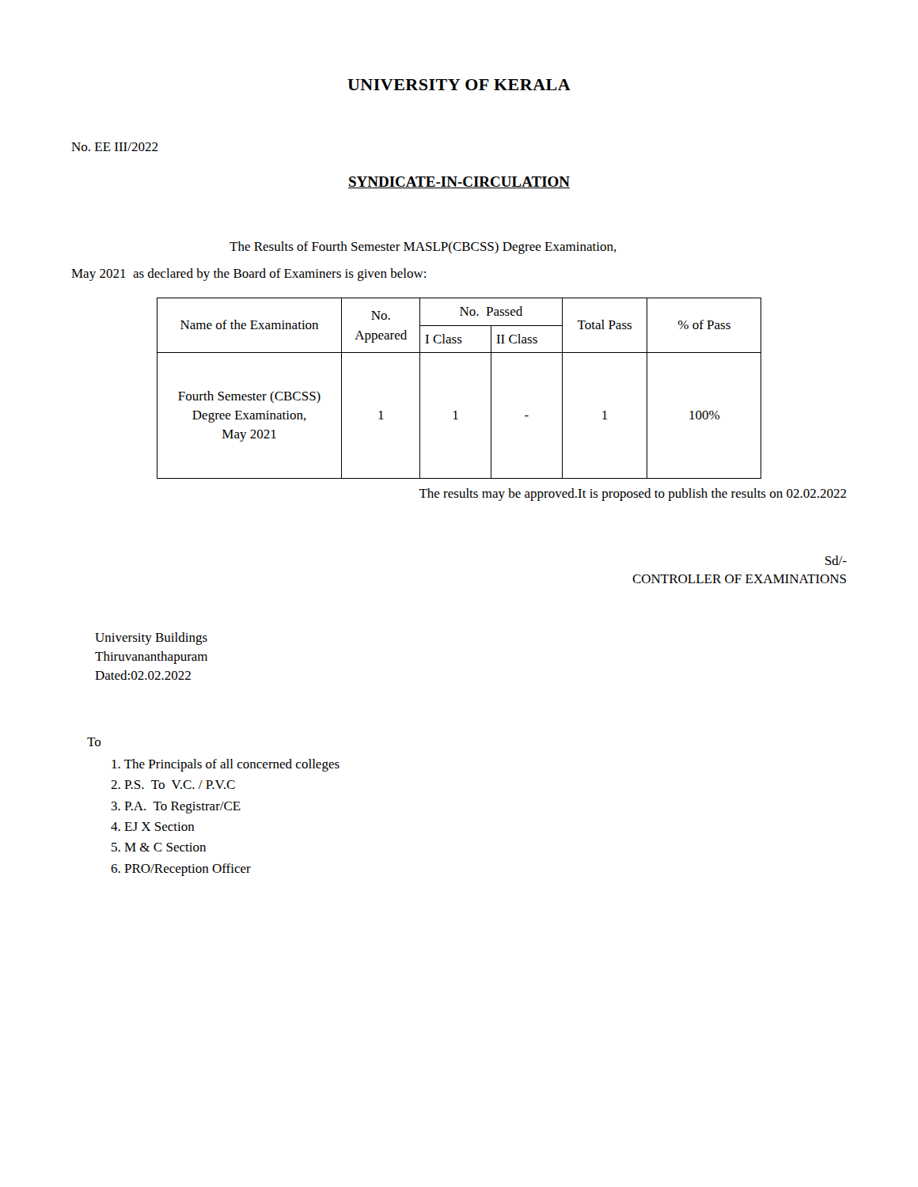UNIVERSITY OF KERALA
No. EE III/2022
SYNDICATE-IN-CIRCULATION
The Results of Fourth Semester MASLP(CBCSS) Degree Examination,
May 2021 as declared by the Board of Examiners is given below:
| Name of the Examination | No. Appeared | No. Passed | Total Pass | % of Pass |
| --- | --- | --- | --- | --- |
| I Class | II Class |
| Fourth Semester (CBCSS) Degree Examination, May 2021 | 1 | 1 | - | 1 | 100% |
The results may be approved.It is proposed to publish the results on 02.02.2022
Sd/-
CONTROLLER OF EXAMINATIONS
University Buildings
Thiruvananthapuram
Dated:02.02.2022
To
1. The Principals of all concerned colleges
2. P.S. To V.C. / P.V.C
3. P.A. To Registrar/CE
4. EJ X Section
5. M & C Section
6. PRO/Reception Officer